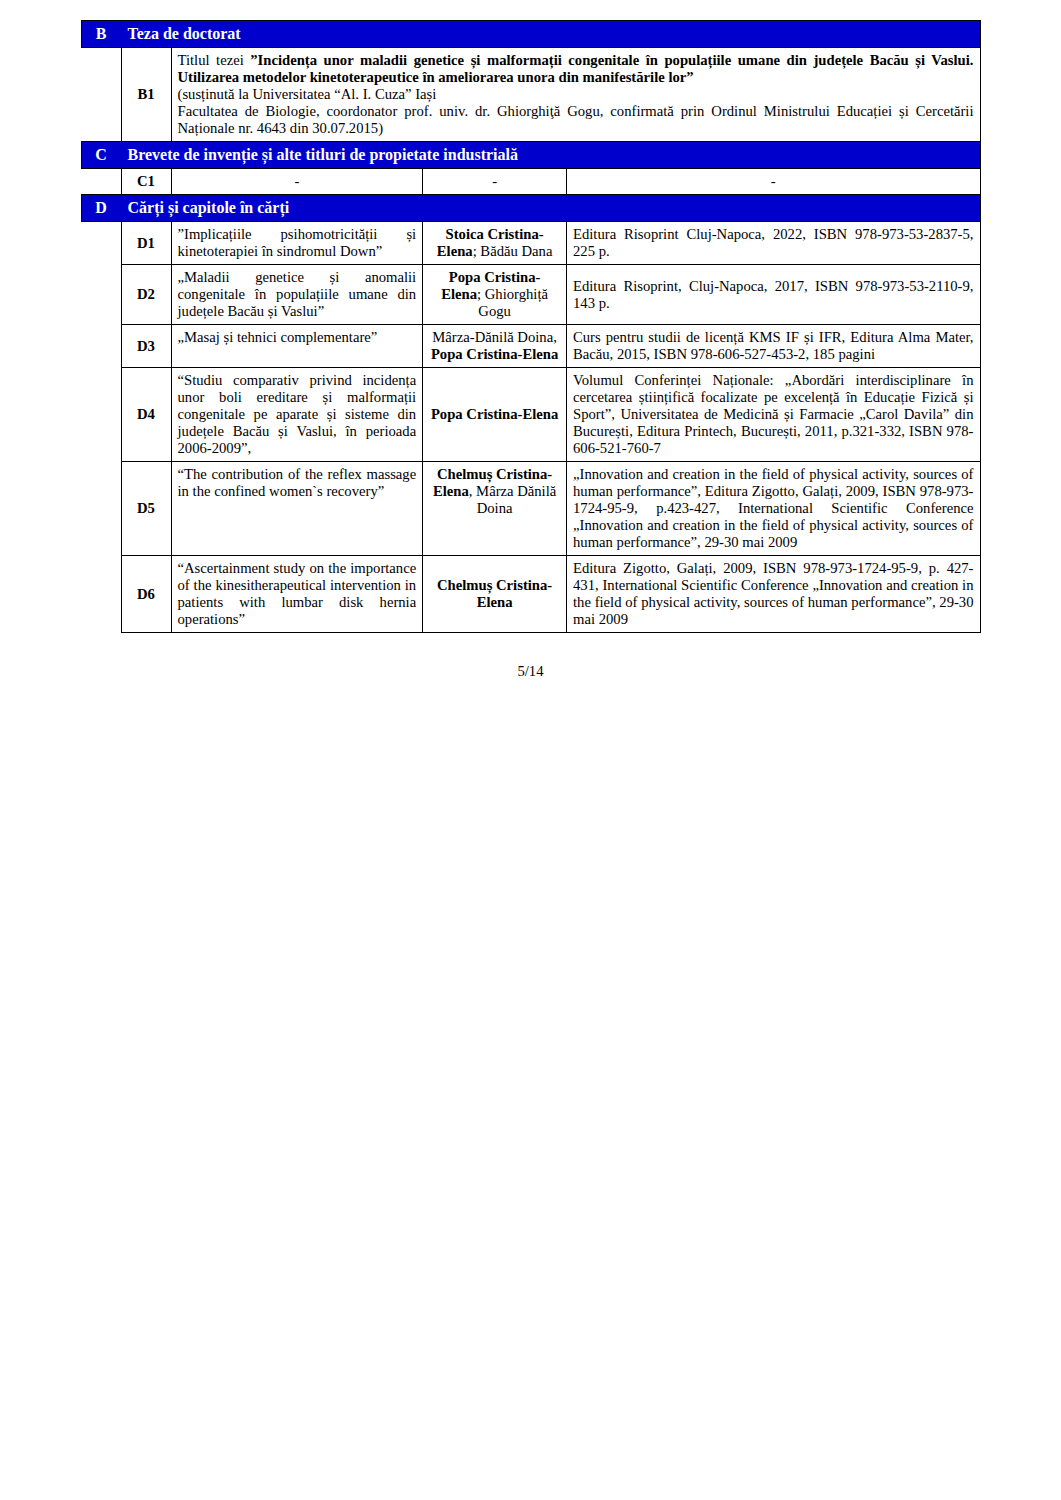| B | Teza de doctorat |
| | B1 | Titlul tezei ”Incidența unor maladii genetice și malformații congenitale în populațiile umane din județele Bacău și Vaslui. Utilizarea metodelor kinetoterapeutice în ameliorarea unora din manifestările lor” (susținută la Universitatea “Al. I. Cuza” Iași Facultatea de Biologie, coordonator prof. univ. dr. Ghiorghiţă Gogu, confirmată prin Ordinul Ministrului Educației și Cercetării Naționale nr. 4643 din 30.07.2015) |
| C | Brevete de invenție și alte titluri de propietate industrială |
| | C1 | - | - | - |
| D | Cărți și capitole în cărți |
| | D1 | ”Implicațiile psihomotricității și kinetoterapiei în sindromul Down” | Stoica Cristina-Elena ; Bădău Dana | Editura Risoprint Cluj-Napoca, 2022, ISBN 978-973-53-2837-5, 225 p. |
| | D2 | „Maladii genetice și anomalii congenitale în populațiile umane din județele Bacău și Vaslui” | Popa Cristina-Elena ; Ghiorghiță Gogu | Editura Risoprint, Cluj-Napoca, 2017, ISBN 978-973-53-2110-9, 143 p. |
| | D3 | „Masaj și tehnici complementare” | Mârza-Dănilă Doina, Popa Cristina-Elena | Curs pentru studii de licență KMS IF și IFR, Editura Alma Mater, Bacău, 2015, ISBN 978-606-527-453-2, 185 pagini |
| | D4 | “Studiu comparativ privind incidența unor boli ereditare și malformații congenitale pe aparate și sisteme din județele Bacău și Vaslui, în perioada 2006-2009”, | Popa Cristina-Elena | Volumul Conferinței Naționale: „Abordări interdisciplinare în cercetarea științifică focalizate pe excelență în Educație Fizică și Sport”, Universitatea de Medicină și Farmacie „Carol Davila” din București, Editura Printech, București, 2011, p.321-332, ISBN 978-606-521-760-7 |
| | D5 | “The contribution of the reflex massage in the confined women`s recovery” | Chelmuș Cristina-Elena , Mârza Dănilă Doina | „Innovation and creation in the field of physical activity, sources of human performance”, Editura Zigotto, Galați, 2009, ISBN 978-973-1724-95-9, p.423-427, International Scientific Conference „Innovation and creation in the field of physical activity, sources of human performance”, 29-30 mai 2009 |
| | D6 | “Ascertainment study on the importance of the kinesitherapeutical intervention in patients with lumbar disk hernia operations” | Chelmuș Cristina-Elena | Editura Zigotto, Galați, 2009, ISBN 978-973-1724-95-9, p. 427-431, International Scientific Conference „Innovation and creation in the field of physical activity, sources of human performance”, 29-30 mai 2009 |
5/14